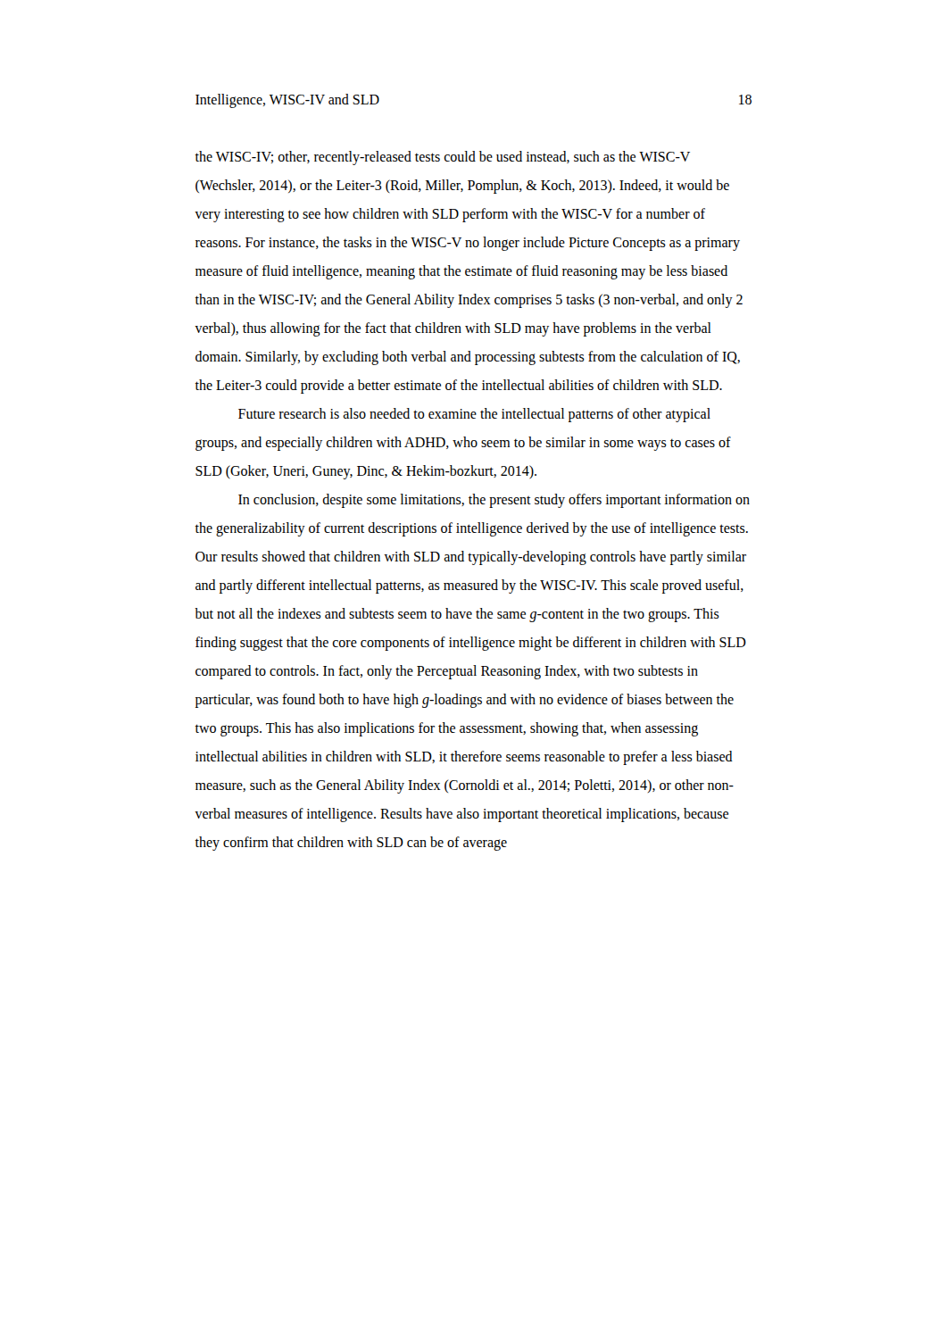Intelligence, WISC-IV and SLD 18
the WISC-IV; other, recently-released tests could be used instead, such as the WISC-V (Wechsler, 2014), or the Leiter-3 (Roid, Miller, Pomplun, & Koch, 2013). Indeed, it would be very interesting to see how children with SLD perform with the WISC-V for a number of reasons. For instance, the tasks in the WISC-V no longer include Picture Concepts as a primary measure of fluid intelligence, meaning that the estimate of fluid reasoning may be less biased than in the WISC-IV; and the General Ability Index comprises 5 tasks (3 non-verbal, and only 2 verbal), thus allowing for the fact that children with SLD may have problems in the verbal domain. Similarly, by excluding both verbal and processing subtests from the calculation of IQ, the Leiter-3 could provide a better estimate of the intellectual abilities of children with SLD.
Future research is also needed to examine the intellectual patterns of other atypical groups, and especially children with ADHD, who seem to be similar in some ways to cases of SLD (Goker, Uneri, Guney, Dinc, & Hekim-bozkurt, 2014).
In conclusion, despite some limitations, the present study offers important information on the generalizability of current descriptions of intelligence derived by the use of intelligence tests. Our results showed that children with SLD and typically-developing controls have partly similar and partly different intellectual patterns, as measured by the WISC-IV. This scale proved useful, but not all the indexes and subtests seem to have the same g-content in the two groups. This finding suggest that the core components of intelligence might be different in children with SLD compared to controls. In fact, only the Perceptual Reasoning Index, with two subtests in particular, was found both to have high g-loadings and with no evidence of biases between the two groups. This has also implications for the assessment, showing that, when assessing intellectual abilities in children with SLD, it therefore seems reasonable to prefer a less biased measure, such as the General Ability Index (Cornoldi et al., 2014; Poletti, 2014), or other non-verbal measures of intelligence. Results have also important theoretical implications, because they confirm that children with SLD can be of average